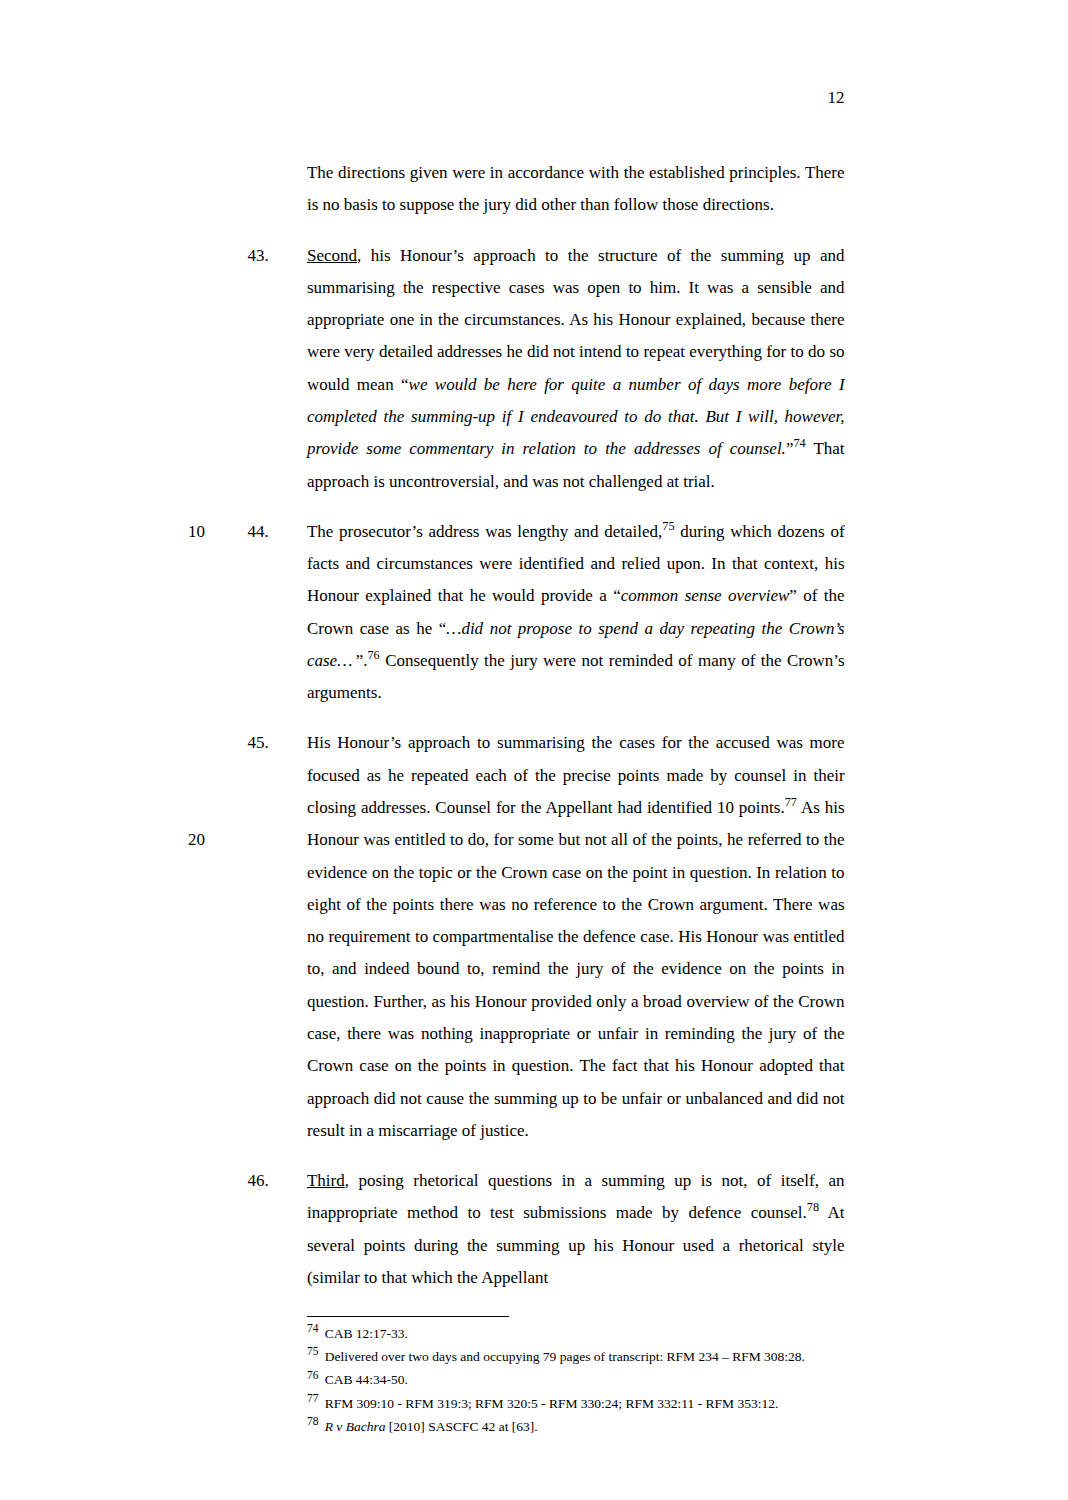12
The directions given were in accordance with the established principles. There is no basis to suppose the jury did other than follow those directions.
43. Second, his Honour’s approach to the structure of the summing up and summarising the respective cases was open to him. It was a sensible and appropriate one in the circumstances. As his Honour explained, because there were very detailed addresses he did not intend to repeat everything for to do so would mean “we would be here for quite a number of days more before I completed the summing-up if I endeavoured to do that. But I will, however, provide some commentary in relation to the addresses of counsel.”74 That approach is uncontroversial, and was not challenged at trial.
10 44. The prosecutor’s address was lengthy and detailed,75 during which dozens of facts and circumstances were identified and relied upon. In that context, his Honour explained that he would provide a “common sense overview” of the Crown case as he “…did not propose to spend a day repeating the Crown’s case… ”.76 Consequently the jury were not reminded of many of the Crown’s arguments.
45. His Honour’s approach to summarising the cases for the accused was more focused as he repeated each of the precise points made by counsel in their closing addresses. Counsel for the Appellant had identified 10 points.77 As his Honour was entitled to do, for some but not all of the points, he referred to the evidence on the topic or the Crown case on the point in question. In relation to eight of the points there was no reference to the Crown argument. There was no requirement to compartmentalise the defence case. His Honour was entitled to, and indeed bound to, remind the jury of the evidence on the points in question. Further, as his Honour provided only a broad overview of the Crown case, there was nothing inappropriate or unfair in reminding the jury of the Crown case on the points in question. The fact that his Honour adopted that approach did not cause the summing up to be unfair or unbalanced and did not result in a miscarriage of justice. 20
46. Third, posing rhetorical questions in a summing up is not, of itself, an inappropriate method to test submissions made by defence counsel.78 At several points during the summing up his Honour used a rhetorical style (similar to that which the Appellant
74 CAB 12:17-33.
75 Delivered over two days and occupying 79 pages of transcript: RFM 234 – RFM 308:28.
76 CAB 44:34-50.
77 RFM 309:10 - RFM 319:3; RFM 320:5 - RFM 330:24; RFM 332:11 - RFM 353:12.
78 R v Bachra [2010] SASCFC 42 at [63].